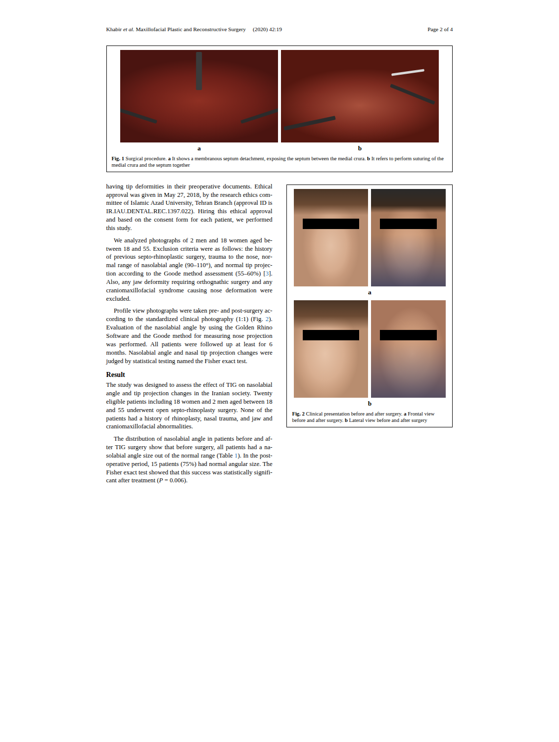Khabir et al. Maxillofacial Plastic and Reconstructive Surgery (2020) 42:19
Page 2 of 4
a b
Fig. 1 Surgical procedure. a It shows a membranous septum detachment, exposing the septum between the medial crura. b It refers to perform suturing of the medial crura and the septum together
having tip deformities in their preoperative documents. Ethical approval was given in May 27, 2018, by the research ethics committee of Islamic Azad University, Tehran Branch (approval ID is IR.IAU.DENTAL.REC.1397.022). Hiring this ethical approval and based on the consent form for each patient, we performed this study.
We analyzed photographs of 2 men and 18 women aged between 18 and 55. Exclusion criteria were as follows: the history of previous septo-rhinoplastic surgery, trauma to the nose, normal range of nasolabial angle (90–110°), and normal tip projection according to the Goode method assessment (55–60%) [3]. Also, any jaw deformity requiring orthognathic surgery and any craniomaxillofacial syndrome causing nose deformation were excluded.
Profile view photographs were taken pre- and post-surgery according to the standardized clinical photography (1:1) (Fig. 2). Evaluation of the nasolabial angle by using the Golden Rhino Software and the Goode method for measuring nose projection was performed. All patients were followed up at least for 6 months. Nasolabial angle and nasal tip projection changes were judged by statistical testing named the Fisher exact test.
Result
The study was designed to assess the effect of TIG on nasolabial angle and tip projection changes in the Iranian society. Twenty eligible patients including 18 women and 2 men aged between 18 and 55 underwent open septo-rhinoplasty surgery. None of the patients had a history of rhinoplasty, nasal trauma, and jaw and craniomaxillofacial abnormalities.
The distribution of nasolabial angle in patients before and after TIG surgery show that before surgery, all patients had a nasolabial angle size out of the normal range (Table 1). In the postoperative period, 15 patients (75%) had normal angular size. The Fisher exact test showed that this success was statistically significant after treatment (P = 0.006).
a
b
Fig. 2 Clinical presentation before and after surgery. a Frontal view before and after surgery. b Lateral view before and after surgery